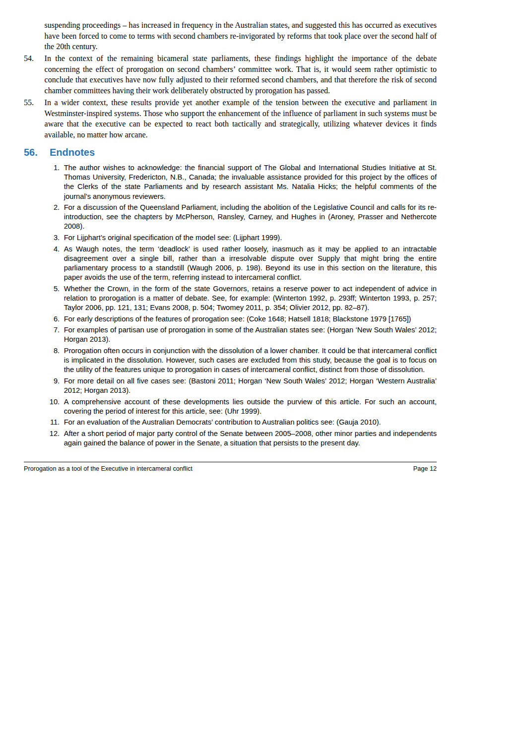suspending proceedings – has increased in frequency in the Australian states, and suggested this has occurred as executives have been forced to come to terms with second chambers re-invigorated by reforms that took place over the second half of the 20th century.
54. In the context of the remaining bicameral state parliaments, these findings highlight the importance of the debate concerning the effect of prorogation on second chambers’ committee work. That is, it would seem rather optimistic to conclude that executives have now fully adjusted to their reformed second chambers, and that therefore the risk of second chamber committees having their work deliberately obstructed by prorogation has passed.
55. In a wider context, these results provide yet another example of the tension between the executive and parliament in Westminster-inspired systems. Those who support the enhancement of the influence of parliament in such systems must be aware that the executive can be expected to react both tactically and strategically, utilizing whatever devices it finds available, no matter how arcane.
56. Endnotes
The author wishes to acknowledge: the financial support of The Global and International Studies Initiative at St. Thomas University, Fredericton, N.B., Canada; the invaluable assistance provided for this project by the offices of the Clerks of the state Parliaments and by research assistant Ms. Natalia Hicks; the helpful comments of the journal’s anonymous reviewers.
For a discussion of the Queensland Parliament, including the abolition of the Legislative Council and calls for its re-introduction, see the chapters by McPherson, Ransley, Carney, and Hughes in (Aroney, Prasser and Nethercote 2008).
For Lijphart’s original specification of the model see: (Lijphart 1999).
As Waugh notes, the term ‘deadlock’ is used rather loosely, inasmuch as it may be applied to an intractable disagreement over a single bill, rather than a irresolvable dispute over Supply that might bring the entire parliamentary process to a standstill (Waugh 2006, p. 198). Beyond its use in this section on the literature, this paper avoids the use of the term, referring instead to intercameral conflict.
Whether the Crown, in the form of the state Governors, retains a reserve power to act independent of advice in relation to prorogation is a matter of debate. See, for example: (Winterton 1992, p. 293ff; Winterton 1993, p. 257; Taylor 2006, pp. 121, 131; Evans 2008, p. 504; Twomey 2011, p. 354; Olivier 2012, pp. 82–87).
For early descriptions of the features of prorogation see: (Coke 1648; Hatsell 1818; Blackstone 1979 [1765])
For examples of partisan use of prorogation in some of the Australian states see: (Horgan ‘New South Wales’ 2012; Horgan 2013).
Prorogation often occurs in conjunction with the dissolution of a lower chamber. It could be that intercameral conflict is implicated in the dissolution. However, such cases are excluded from this study, because the goal is to focus on the utility of the features unique to prorogation in cases of intercameral conflict, distinct from those of dissolution.
For more detail on all five cases see: (Bastoni 2011; Horgan ‘New South Wales’ 2012; Horgan ‘Western Australia’ 2012; Horgan 2013).
A comprehensive account of these developments lies outside the purview of this article. For such an account, covering the period of interest for this article, see: (Uhr 1999).
For an evaluation of the Australian Democrats’ contribution to Australian politics see: (Gauja 2010).
After a short period of major party control of the Senate between 2005–2008, other minor parties and independents again gained the balance of power in the Senate, a situation that persists to the present day.
Prorogation as a tool of the Executive in intercameral conflict Page 12